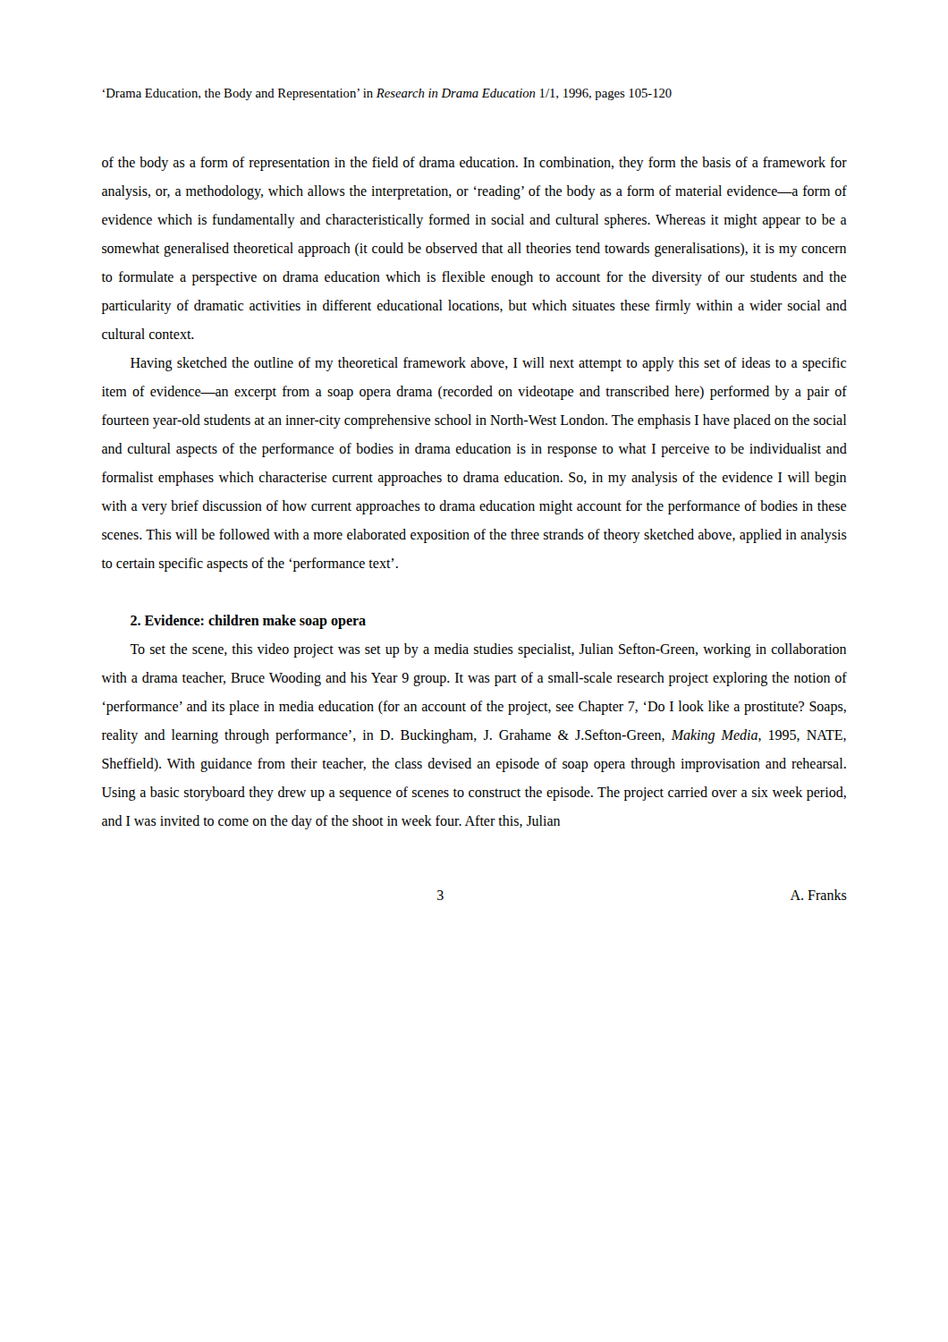‘Drama Education, the Body and Representation’ in Research in Drama Education 1/1, 1996, pages 105-120
of the body as a form of representation in the field of drama education. In combination, they form the basis of a framework for analysis, or, a methodology, which allows the interpretation, or ‘reading’ of the body as a form of material evidence—a form of evidence which is fundamentally and characteristically formed in social and cultural spheres. Whereas it might appear to be a somewhat generalised theoretical approach (it could be observed that all theories tend towards generalisations), it is my concern to formulate a perspective on drama education which is flexible enough to account for the diversity of our students and the particularity of dramatic activities in different educational locations, but which situates these firmly within a wider social and cultural context.
Having sketched the outline of my theoretical framework above, I will next attempt to apply this set of ideas to a specific item of evidence—an excerpt from a soap opera drama (recorded on videotape and transcribed here) performed by a pair of fourteen year-old students at an inner-city comprehensive school in North-West London. The emphasis I have placed on the social and cultural aspects of the performance of bodies in drama education is in response to what I perceive to be individualist and formalist emphases which characterise current approaches to drama education. So, in my analysis of the evidence I will begin with a very brief discussion of how current approaches to drama education might account for the performance of bodies in these scenes. This will be followed with a more elaborated exposition of the three strands of theory sketched above, applied in analysis to certain specific aspects of the ‘performance text’.
2. Evidence: children make soap opera
To set the scene, this video project was set up by a media studies specialist, Julian Sefton-Green, working in collaboration with a drama teacher, Bruce Wooding and his Year 9 group. It was part of a small-scale research project exploring the notion of ‘performance’ and its place in media education (for an account of the project, see Chapter 7, ‘Do I look like a prostitute? Soaps, reality and learning through performance’, in D. Buckingham, J. Grahame & J.Sefton-Green, Making Media, 1995, NATE, Sheffield). With guidance from their teacher, the class devised an episode of soap opera through improvisation and rehearsal. Using a basic storyboard they drew up a sequence of scenes to construct the episode. The project carried over a six week period, and I was invited to come on the day of the shoot in week four. After this, Julian
3 A. Franks